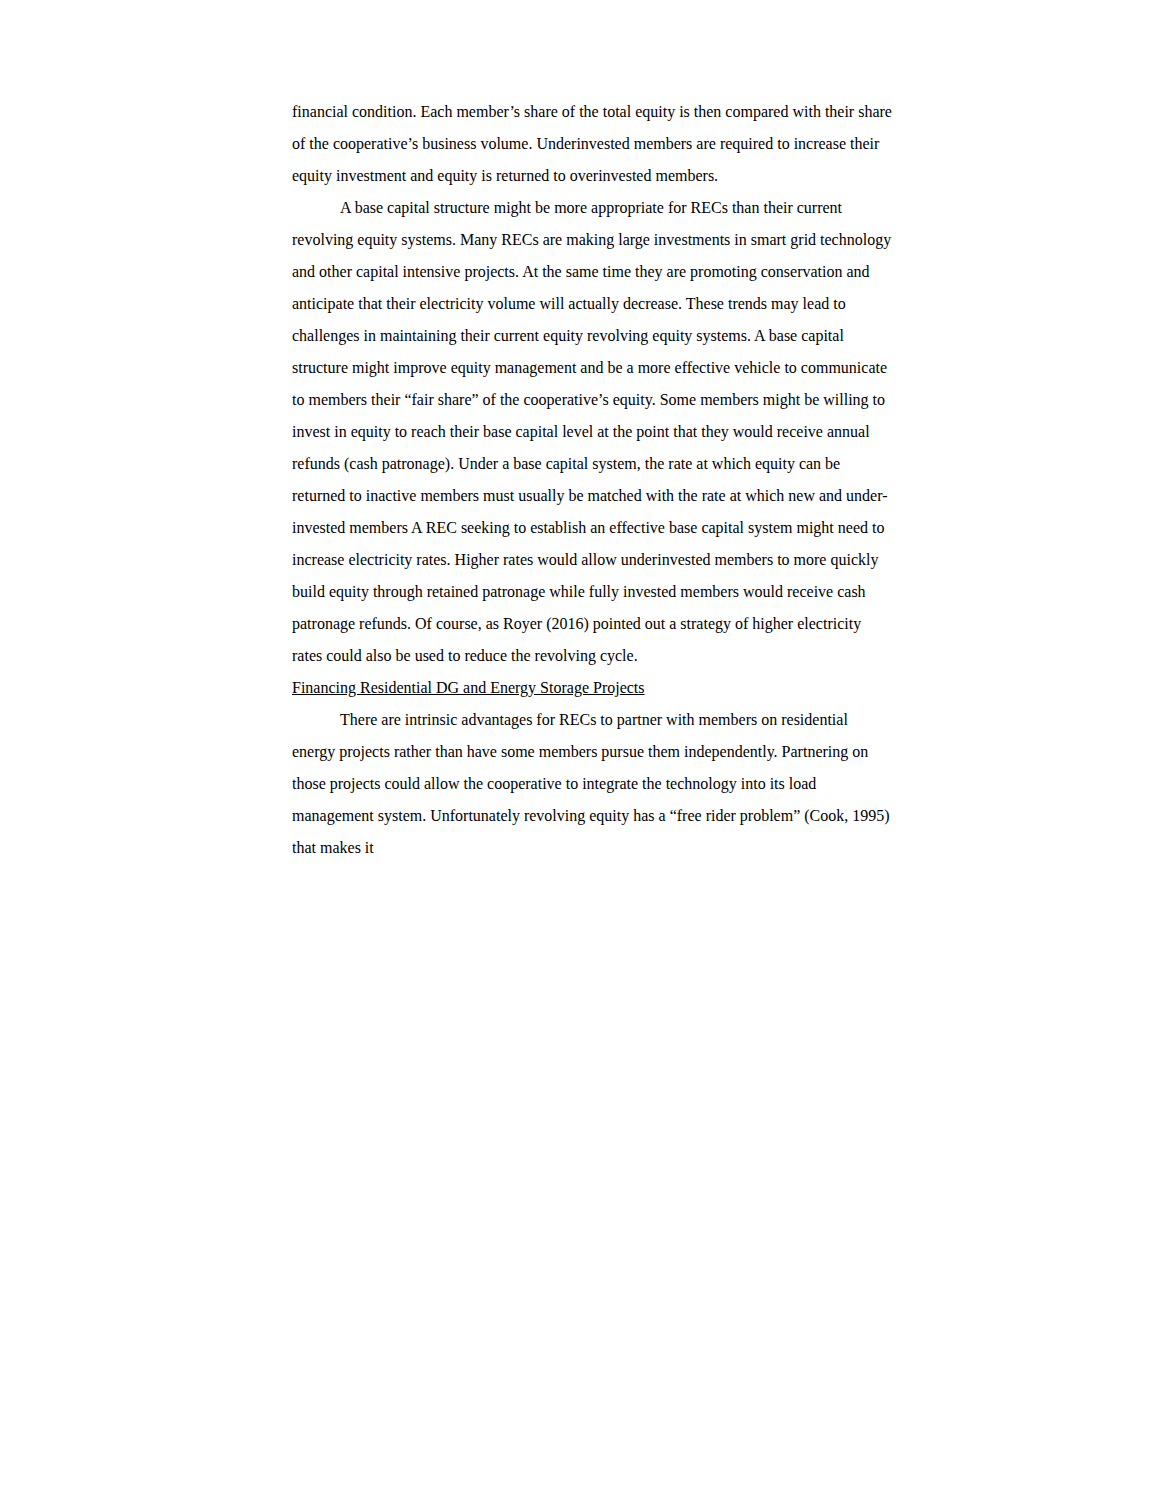financial condition. Each member’s share of the total equity is then compared with their share of the cooperative’s business volume. Underinvested members are required to increase their equity investment and equity is returned to overinvested members.
A base capital structure might be more appropriate for RECs than their current revolving equity systems. Many RECs are making large investments in smart grid technology and other capital intensive projects. At the same time they are promoting conservation and anticipate that their electricity volume will actually decrease. These trends may lead to challenges in maintaining their current equity revolving equity systems. A base capital structure might improve equity management and be a more effective vehicle to communicate to members their “fair share” of the cooperative’s equity. Some members might be willing to invest in equity to reach their base capital level at the point that they would receive annual refunds (cash patronage). Under a base capital system, the rate at which equity can be returned to inactive members must usually be matched with the rate at which new and under-invested members A REC seeking to establish an effective base capital system might need to increase electricity rates. Higher rates would allow underinvested members to more quickly build equity through retained patronage while fully invested members would receive cash patronage refunds. Of course, as Royer (2016) pointed out a strategy of higher electricity rates could also be used to reduce the revolving cycle.
Financing Residential DG and Energy Storage Projects
There are intrinsic advantages for RECs to partner with members on residential energy projects rather than have some members pursue them independently. Partnering on those projects could allow the cooperative to integrate the technology into its load management system. Unfortunately revolving equity has a “free rider problem” (Cook, 1995) that makes it